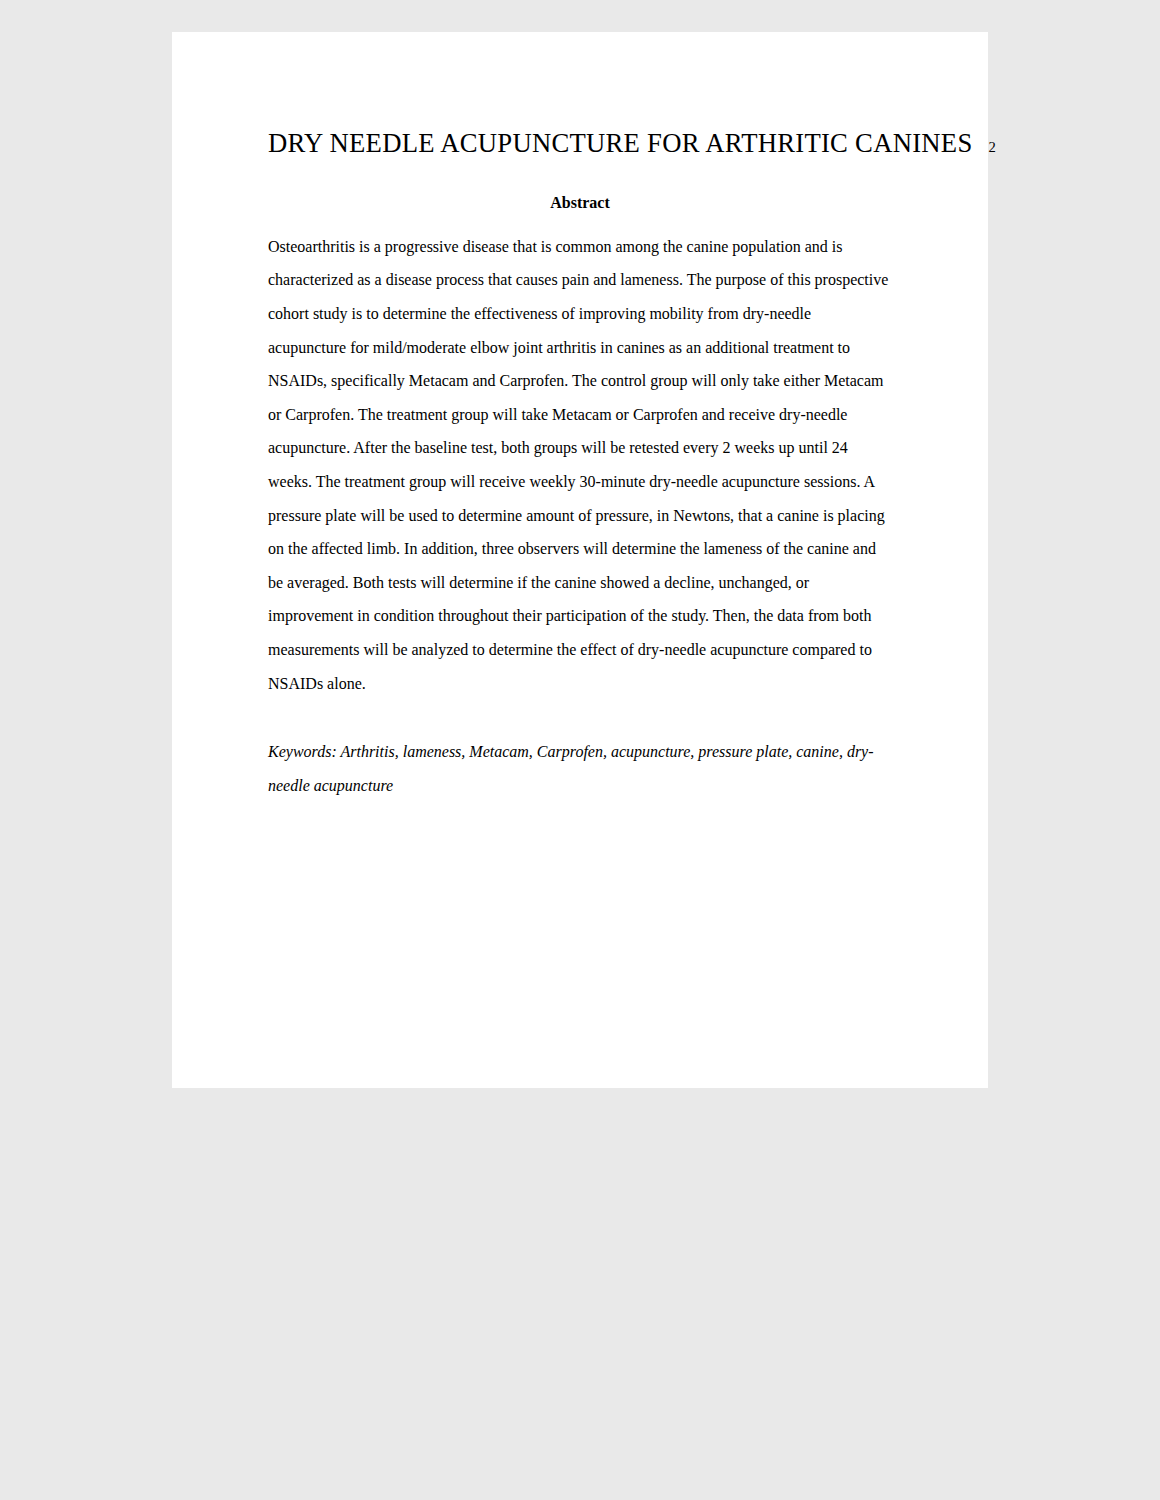Dry Needle Acupuncture for Arthritic Canines 2
Abstract
Osteoarthritis is a progressive disease that is common among the canine population and is characterized as a disease process that causes pain and lameness. The purpose of this prospective cohort study is to determine the effectiveness of improving mobility from dry-needle acupuncture for mild/moderate elbow joint arthritis in canines as an additional treatment to NSAIDs, specifically Metacam and Carprofen. The control group will only take either Metacam or Carprofen. The treatment group will take Metacam or Carprofen and receive dry-needle acupuncture. After the baseline test, both groups will be retested every 2 weeks up until 24 weeks. The treatment group will receive weekly 30-minute dry-needle acupuncture sessions. A pressure plate will be used to determine amount of pressure, in Newtons, that a canine is placing on the affected limb. In addition, three observers will determine the lameness of the canine and be averaged. Both tests will determine if the canine showed a decline, unchanged, or improvement in condition throughout their participation of the study. Then, the data from both measurements will be analyzed to determine the effect of dry-needle acupuncture compared to NSAIDs alone.
Keywords: Arthritis, lameness, Metacam, Carprofen, acupuncture, pressure plate, canine, dry-needle acupuncture